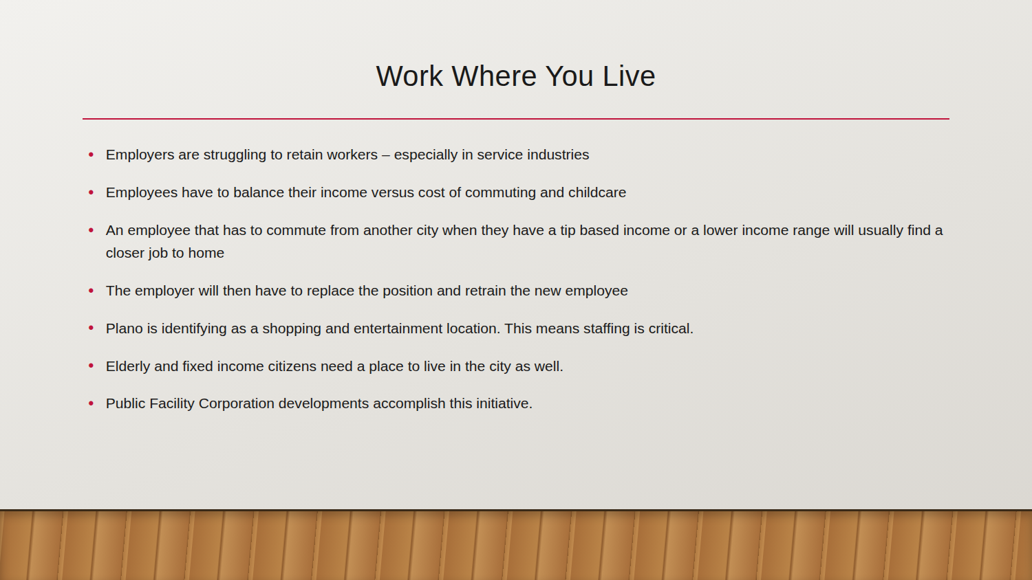Work Where You Live
Employers are struggling to retain workers – especially in service industries
Employees have to balance their income versus cost of commuting and childcare
An employee that has to commute from another city when they have a tip based income or a lower income range will usually find a closer job to home
The employer will then have to replace the position and retrain the new employee
Plano is identifying as a shopping and entertainment location. This means staffing is critical.
Elderly and fixed income citizens need a place to live in the city as well.
Public Facility Corporation developments accomplish this initiative.